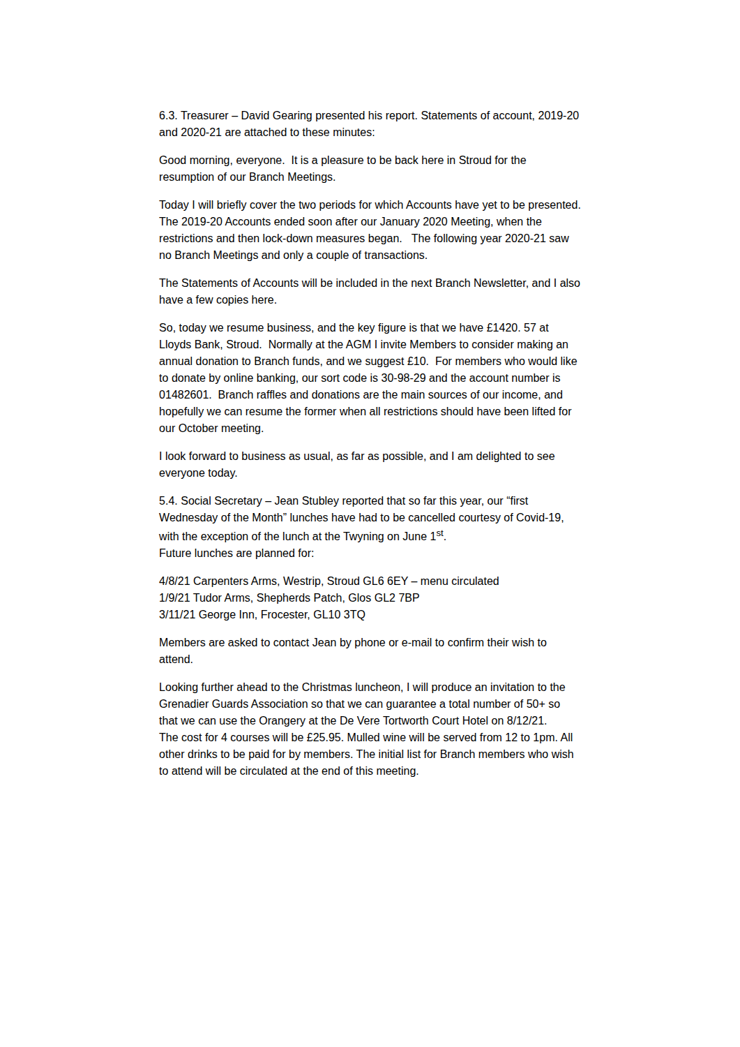6.3. Treasurer – David Gearing presented his report. Statements of account, 2019-20 and 2020-21 are attached to these minutes:
Good morning, everyone. It is a pleasure to be back here in Stroud for the resumption of our Branch Meetings.
Today I will briefly cover the two periods for which Accounts have yet to be presented. The 2019-20 Accounts ended soon after our January 2020 Meeting, when the restrictions and then lock-down measures began. The following year 2020-21 saw no Branch Meetings and only a couple of transactions.
The Statements of Accounts will be included in the next Branch Newsletter, and I also have a few copies here.
So, today we resume business, and the key figure is that we have £1420. 57 at Lloyds Bank, Stroud. Normally at the AGM I invite Members to consider making an annual donation to Branch funds, and we suggest £10. For members who would like to donate by online banking, our sort code is 30-98-29 and the account number is 01482601. Branch raffles and donations are the main sources of our income, and hopefully we can resume the former when all restrictions should have been lifted for our October meeting.
I look forward to business as usual, as far as possible, and I am delighted to see everyone today.
5.4. Social Secretary – Jean Stubley reported that so far this year, our “first Wednesday of the Month” lunches have had to be cancelled courtesy of Covid-19, with the exception of the lunch at the Twyning on June 1st.
Future lunches are planned for:
4/8/21 Carpenters Arms, Westrip, Stroud GL6 6EY – menu circulated
1/9/21 Tudor Arms, Shepherds Patch, Glos GL2 7BP
3/11/21 George Inn, Frocester, GL10 3TQ
Members are asked to contact Jean by phone or e-mail to confirm their wish to attend.
Looking further ahead to the Christmas luncheon, I will produce an invitation to the Grenadier Guards Association so that we can guarantee a total number of 50+ so that we can use the Orangery at the De Vere Tortworth Court Hotel on 8/12/21.
The cost for 4 courses will be £25.95. Mulled wine will be served from 12 to 1pm. All other drinks to be paid for by members. The initial list for Branch members who wish to attend will be circulated at the end of this meeting.